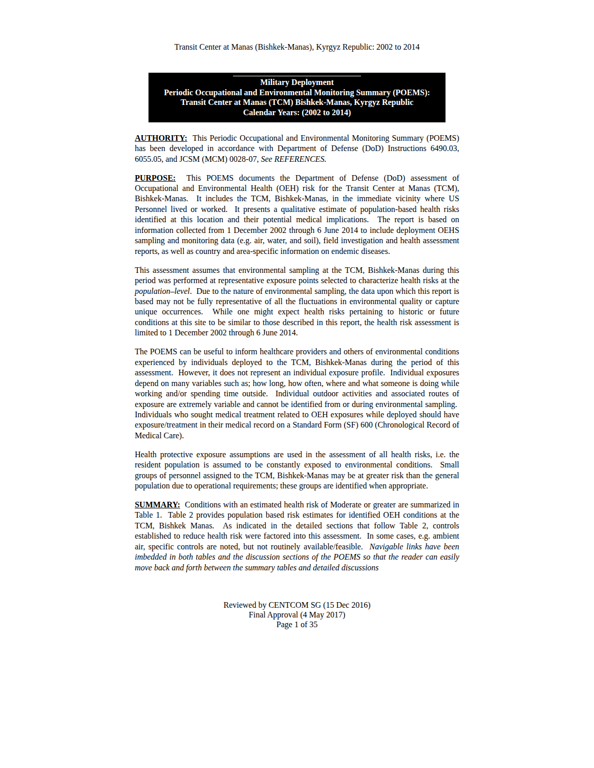Transit Center at Manas (Bishkek-Manas), Kyrgyz Republic: 2002 to 2014
Military Deployment Periodic Occupational and Environmental Monitoring Summary (POEMS): Transit Center at Manas (TCM) Bishkek-Manas, Kyrgyz Republic Calendar Years: (2002 to 2014)
AUTHORITY: This Periodic Occupational and Environmental Monitoring Summary (POEMS) has been developed in accordance with Department of Defense (DoD) Instructions 6490.03, 6055.05, and JCSM (MCM) 0028-07, See REFERENCES.
PURPOSE: This POEMS documents the Department of Defense (DoD) assessment of Occupational and Environmental Health (OEH) risk for the Transit Center at Manas (TCM), Bishkek-Manas. It includes the TCM, Bishkek-Manas, in the immediate vicinity where US Personnel lived or worked. It presents a qualitative estimate of population-based health risks identified at this location and their potential medical implications. The report is based on information collected from 1 December 2002 through 6 June 2014 to include deployment OEHS sampling and monitoring data (e.g. air, water, and soil), field investigation and health assessment reports, as well as country and area-specific information on endemic diseases.
This assessment assumes that environmental sampling at the TCM, Bishkek-Manas during this period was performed at representative exposure points selected to characterize health risks at the population–level. Due to the nature of environmental sampling, the data upon which this report is based may not be fully representative of all the fluctuations in environmental quality or capture unique occurrences. While one might expect health risks pertaining to historic or future conditions at this site to be similar to those described in this report, the health risk assessment is limited to 1 December 2002 through 6 June 2014.
The POEMS can be useful to inform healthcare providers and others of environmental conditions experienced by individuals deployed to the TCM, Bishkek-Manas during the period of this assessment. However, it does not represent an individual exposure profile. Individual exposures depend on many variables such as; how long, how often, where and what someone is doing while working and/or spending time outside. Individual outdoor activities and associated routes of exposure are extremely variable and cannot be identified from or during environmental sampling. Individuals who sought medical treatment related to OEH exposures while deployed should have exposure/treatment in their medical record on a Standard Form (SF) 600 (Chronological Record of Medical Care).
Health protective exposure assumptions are used in the assessment of all health risks, i.e. the resident population is assumed to be constantly exposed to environmental conditions. Small groups of personnel assigned to the TCM, Bishkek-Manas may be at greater risk than the general population due to operational requirements; these groups are identified when appropriate.
SUMMARY: Conditions with an estimated health risk of Moderate or greater are summarized in Table 1. Table 2 provides population based risk estimates for identified OEH conditions at the TCM, Bishkek Manas. As indicated in the detailed sections that follow Table 2, controls established to reduce health risk were factored into this assessment. In some cases, e.g. ambient air, specific controls are noted, but not routinely available/feasible. Navigable links have been imbedded in both tables and the discussion sections of the POEMS so that the reader can easily move back and forth between the summary tables and detailed discussions
Reviewed by CENTCOM SG (15 Dec 2016)
Final Approval (4 May 2017)
Page 1 of 35